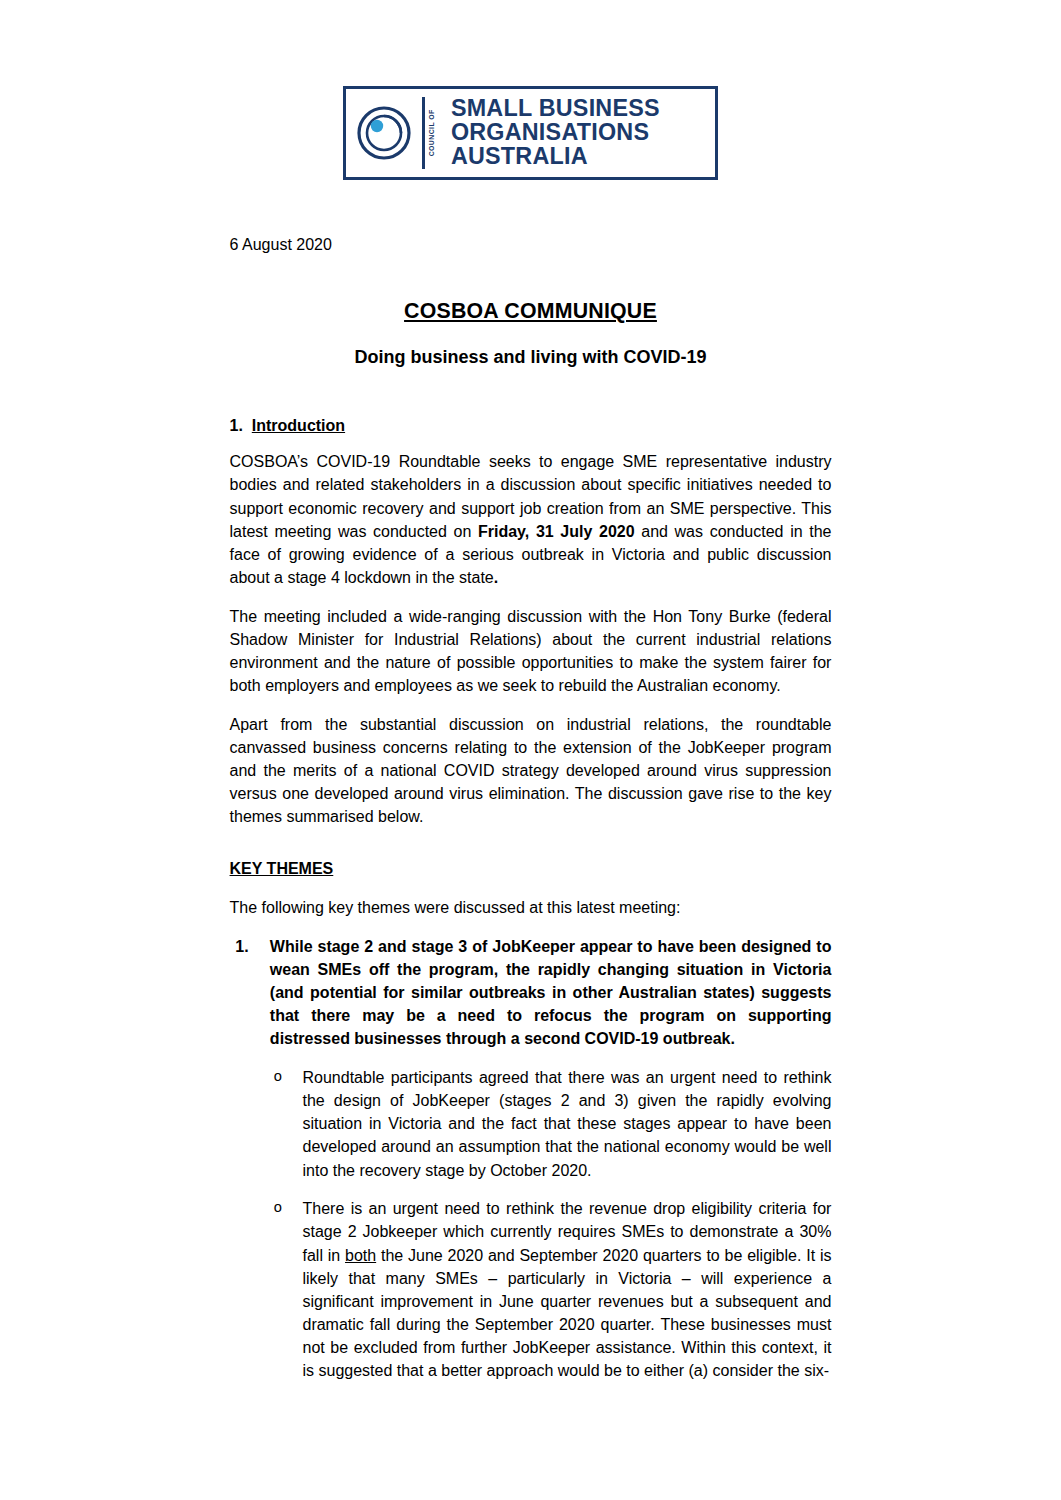COUNCIL OF
Small Business Organisations Australia
6 August 2020
COSBOA COMMUNIQUE
Doing business and living with COVID-19
1. Introduction
COSBOA’s COVID-19 Roundtable seeks to engage SME representative industry bodies and related stakeholders in a discussion about specific initiatives needed to support economic recovery and support job creation from an SME perspective. This latest meeting was conducted on Friday, 31 July 2020 and was conducted in the face of growing evidence of a serious outbreak in Victoria and public discussion about a stage 4 lockdown in the state.
The meeting included a wide-ranging discussion with the Hon Tony Burke (federal Shadow Minister for Industrial Relations) about the current industrial relations environment and the nature of possible opportunities to make the system fairer for both employers and employees as we seek to rebuild the Australian economy.
Apart from the substantial discussion on industrial relations, the roundtable canvassed business concerns relating to the extension of the JobKeeper program and the merits of a national COVID strategy developed around virus suppression versus one developed around virus elimination. The discussion gave rise to the key themes summarised below.
KEY THEMES
The following key themes were discussed at this latest meeting:
While stage 2 and stage 3 of JobKeeper appear to have been designed to wean SMEs off the program, the rapidly changing situation in Victoria (and potential for similar outbreaks in other Australian states) suggests that there may be a need to refocus the program on supporting distressed businesses through a second COVID-19 outbreak.
Roundtable participants agreed that there was an urgent need to rethink the design of JobKeeper (stages 2 and 3) given the rapidly evolving situation in Victoria and the fact that these stages appear to have been developed around an assumption that the national economy would be well into the recovery stage by October 2020.
There is an urgent need to rethink the revenue drop eligibility criteria for stage 2 Jobkeeper which currently requires SMEs to demonstrate a 30% fall in both the June 2020 and September 2020 quarters to be eligible. It is likely that many SMEs – particularly in Victoria – will experience a significant improvement in June quarter revenues but a subsequent and dramatic fall during the September 2020 quarter. These businesses must not be excluded from further JobKeeper assistance. Within this context, it is suggested that a better approach would be to either (a) consider the six-